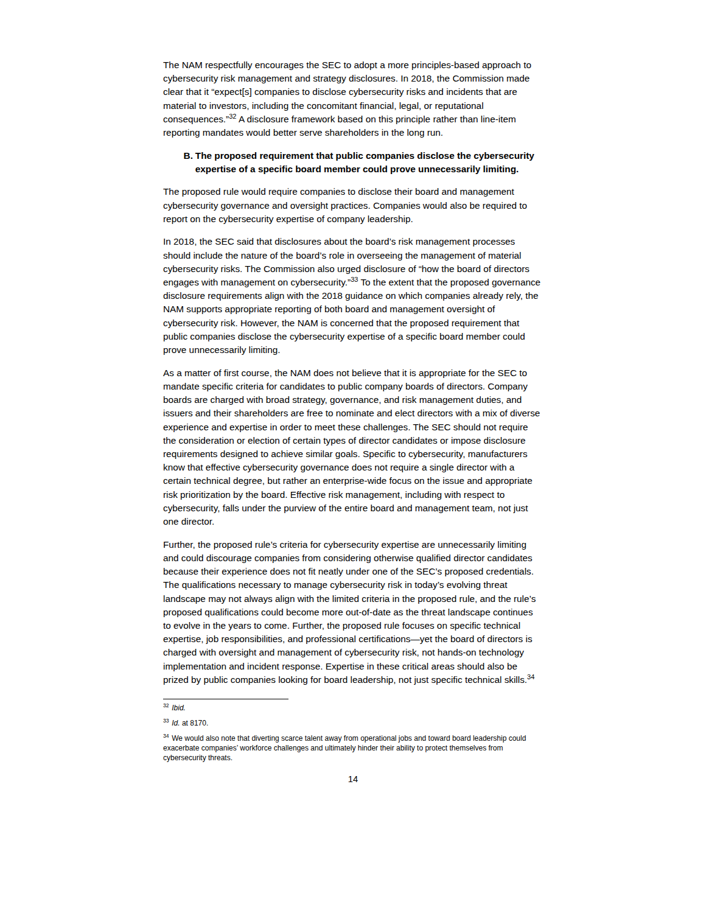The NAM respectfully encourages the SEC to adopt a more principles-based approach to cybersecurity risk management and strategy disclosures. In 2018, the Commission made clear that it “expect[s] companies to disclose cybersecurity risks and incidents that are material to investors, including the concomitant financial, legal, or reputational consequences.”32 A disclosure framework based on this principle rather than line-item reporting mandates would better serve shareholders in the long run.
B. The proposed requirement that public companies disclose the cybersecurity expertise of a specific board member could prove unnecessarily limiting.
The proposed rule would require companies to disclose their board and management cybersecurity governance and oversight practices. Companies would also be required to report on the cybersecurity expertise of company leadership.
In 2018, the SEC said that disclosures about the board’s risk management processes should include the nature of the board’s role in overseeing the management of material cybersecurity risks. The Commission also urged disclosure of “how the board of directors engages with management on cybersecurity.”33 To the extent that the proposed governance disclosure requirements align with the 2018 guidance on which companies already rely, the NAM supports appropriate reporting of both board and management oversight of cybersecurity risk. However, the NAM is concerned that the proposed requirement that public companies disclose the cybersecurity expertise of a specific board member could prove unnecessarily limiting.
As a matter of first course, the NAM does not believe that it is appropriate for the SEC to mandate specific criteria for candidates to public company boards of directors. Company boards are charged with broad strategy, governance, and risk management duties, and issuers and their shareholders are free to nominate and elect directors with a mix of diverse experience and expertise in order to meet these challenges. The SEC should not require the consideration or election of certain types of director candidates or impose disclosure requirements designed to achieve similar goals. Specific to cybersecurity, manufacturers know that effective cybersecurity governance does not require a single director with a certain technical degree, but rather an enterprise-wide focus on the issue and appropriate risk prioritization by the board. Effective risk management, including with respect to cybersecurity, falls under the purview of the entire board and management team, not just one director.
Further, the proposed rule’s criteria for cybersecurity expertise are unnecessarily limiting and could discourage companies from considering otherwise qualified director candidates because their experience does not fit neatly under one of the SEC’s proposed credentials. The qualifications necessary to manage cybersecurity risk in today’s evolving threat landscape may not always align with the limited criteria in the proposed rule, and the rule’s proposed qualifications could become more out-of-date as the threat landscape continues to evolve in the years to come. Further, the proposed rule focuses on specific technical expertise, job responsibilities, and professional certifications—yet the board of directors is charged with oversight and management of cybersecurity risk, not hands-on technology implementation and incident response. Expertise in these critical areas should also be prized by public companies looking for board leadership, not just specific technical skills.34
32 Ibid.
33 Id. at 8170.
34 We would also note that diverting scarce talent away from operational jobs and toward board leadership could exacerbate companies’ workforce challenges and ultimately hinder their ability to protect themselves from cybersecurity threats.
14